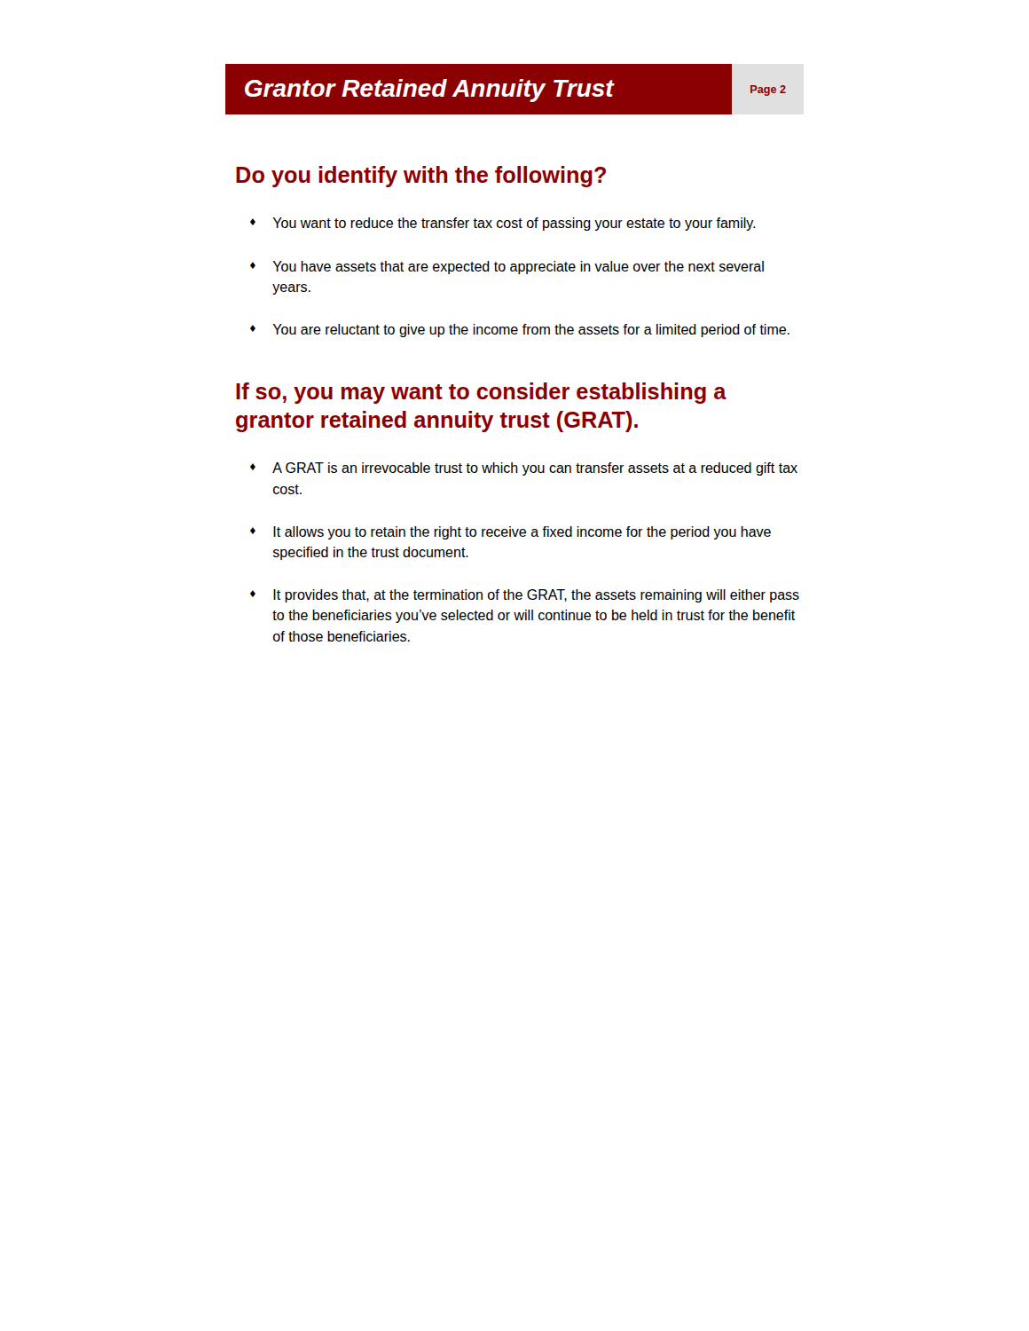Grantor Retained Annuity Trust
Page 2
Do you identify with the following?
You want to reduce the transfer tax cost of passing your estate to your family.
You have assets that are expected to appreciate in value over the next several years.
You are reluctant to give up the income from the assets for a limited period of time.
If so, you may want to consider establishing a grantor retained annuity trust (GRAT).
A GRAT is an irrevocable trust to which you can transfer assets at a reduced gift tax cost.
It allows you to retain the right to receive a fixed income for the period you have specified in the trust document.
It provides that, at the termination of the GRAT, the assets remaining will either pass to the beneficiaries you’ve selected or will continue to be held in trust for the benefit of those beneficiaries.